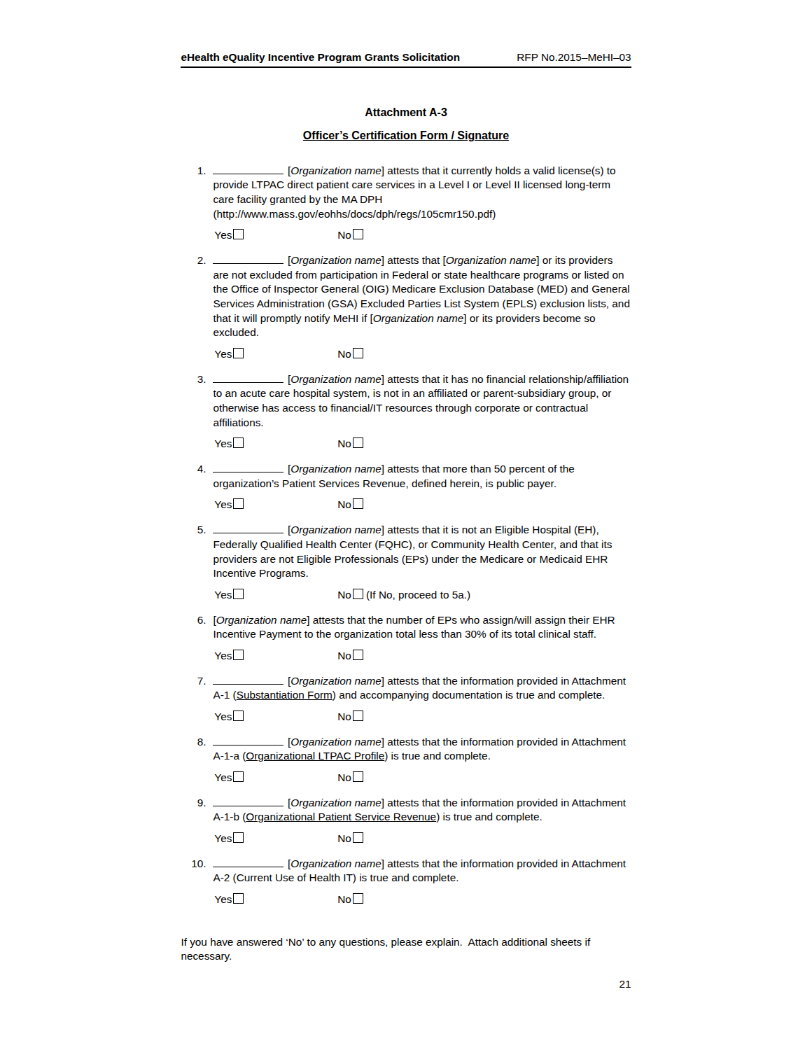eHealth eQuality Incentive Program Grants Solicitation
RFP No.2015–MeHI–03
Attachment A-3
Officer’s Certification Form / Signature
[Organization name] attests that it currently holds a valid license(s) to provide LTPAC direct patient care services in a Level I or Level II licensed long-term care facility granted by the MA DPH (http://www.mass.gov/eohhs/docs/dph/regs/105cmr150.pdf)
Yes No
[Organization name] attests that [Organization name] or its providers are not excluded from participation in Federal or state healthcare programs or listed on the Office of Inspector General (OIG) Medicare Exclusion Database (MED) and General Services Administration (GSA) Excluded Parties List System (EPLS) exclusion lists, and that it will promptly notify MeHI if [Organization name] or its providers become so excluded.
Yes No
[Organization name] attests that it has no financial relationship/affiliation to an acute care hospital system, is not in an affiliated or parent-subsidiary group, or otherwise has access to financial/IT resources through corporate or contractual affiliations.
Yes No
[Organization name] attests that more than 50 percent of the organization’s Patient Services Revenue, defined herein, is public payer.
Yes No
[Organization name] attests that it is not an Eligible Hospital (EH), Federally Qualified Health Center (FQHC), or Community Health Center, and that its providers are not Eligible Professionals (EPs) under the Medicare or Medicaid EHR Incentive Programs.
Yes No (If No, proceed to 5a.)
[Organization name] attests that the number of EPs who assign/will assign their EHR Incentive Payment to the organization total less than 30% of its total clinical staff.
Yes No
[Organization name] attests that the information provided in Attachment A-1 (Substantiation Form) and accompanying documentation is true and complete.
Yes No
[Organization name] attests that the information provided in Attachment A-1-a (Organizational LTPAC Profile) is true and complete.
Yes No
[Organization name] attests that the information provided in Attachment A-1-b (Organizational Patient Service Revenue) is true and complete.
Yes No
[Organization name] attests that the information provided in Attachment A-2 (Current Use of Health IT) is true and complete.
Yes No
If you have answered ‘No’ to any questions, please explain. Attach additional sheets if necessary.
21